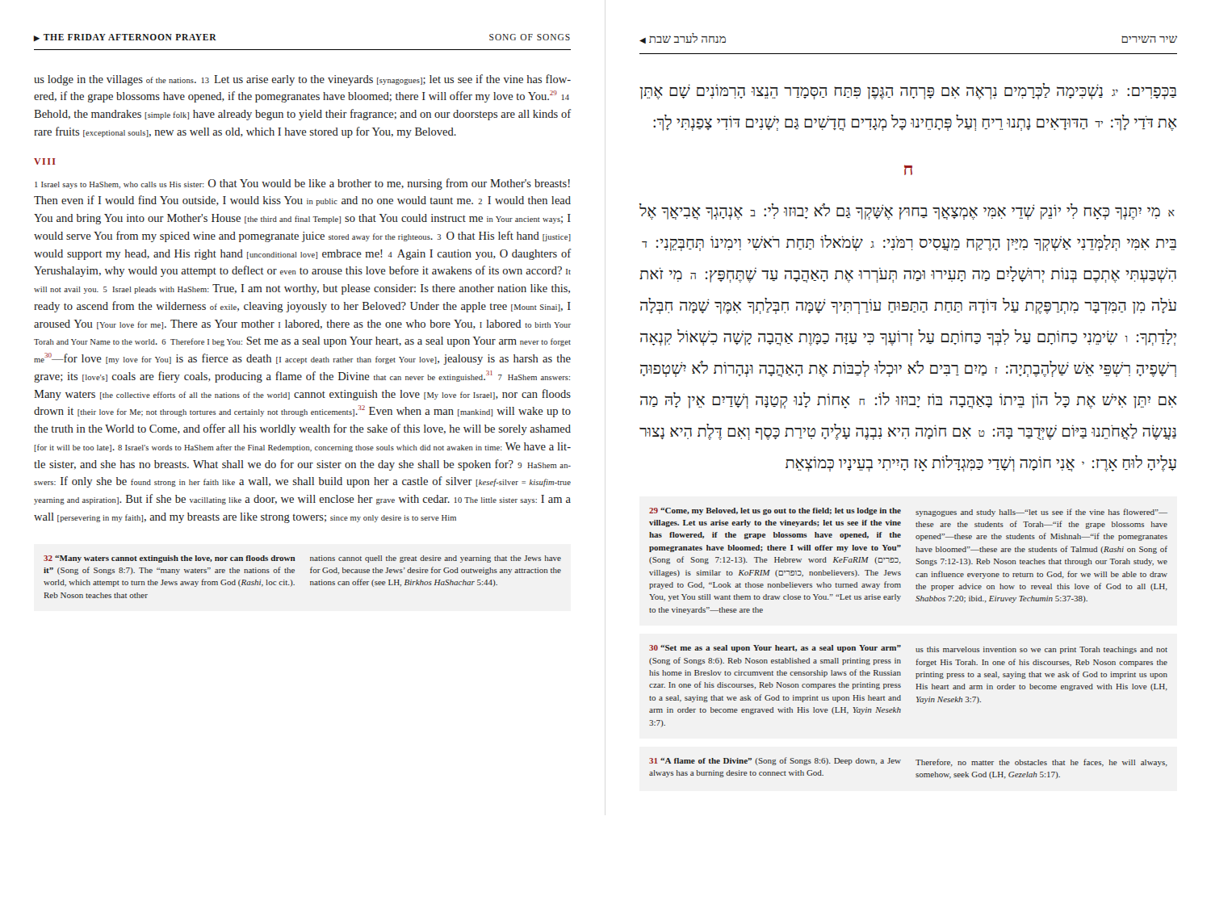▶THE FRIDAY AFTERNOON PRAYER SONG OF SONGS
us lodge in the villages of the nations. 13 Let us arise early to the vineyards [synagogues]; let us see if the vine has flowered, if the grape blossoms have opened, if the pomegranates have bloomed; there I will offer my love to You.29 14 Behold, the mandrakes [simple folk] have already begun to yield their fragrance; and on our doorsteps are all kinds of rare fruits [exceptional souls], new as well as old, which I have stored up for You, my Beloved.
VIII
1 Israel says to HaShem, who calls us His sister: O that You would be like a brother to me, nursing from our Mother's breasts! Then even if I would find You outside, I would kiss You in public and no one would taunt me. 2 I would then lead You and bring You into our Mother's House [the third and final Temple] so that You could instruct me in Your ancient ways; I would serve You from my spiced wine and pomegranate juice stored away for the righteous. 3 O that His left hand [justice] would support my head, and His right hand [unconditional love] embrace me! 4 Again I caution you, O daughters of Yerushalayim, why would you attempt to deflect or even to arouse this love before it awakens of its own accord? It will not avail you. 5 Israel pleads with HaShem: True, I am not worthy, but please consider: Is there another nation like this, ready to ascend from the wilderness of exile, cleaving joyously to her Beloved? Under the apple tree [Mount Sinai], I aroused You [Your love for me]. There as Your mother I labored, there as the one who bore You, I labored to birth Your Torah and Your Name to the world. 6 Therefore I beg You: Set me as a seal upon Your heart, as a seal upon Your arm never to forget me30—for love [my love for You] is as fierce as death [I accept death rather than forget Your love], jealousy is as harsh as the grave; its [love's] coals are fiery coals, producing a flame of the Divine that can never be extinguished.31 7 HaShem answers: Many waters [the collective efforts of all the nations of the world] cannot extinguish the love [My love for Israel], nor can floods drown it [their love for Me; not through tortures and certainly not through enticements].32 Even when a man [mankind] will wake up to the truth in the World to Come, and offer all his worldly wealth for the sake of this love, he will be sorely ashamed [for it will be too late]. 8 Israel's words to HaShem after the Final Redemption, concerning those souls which did not awaken in time: We have a little sister, and she has no breasts. What shall we do for our sister on the day she shall be spoken for? 9 HaShem answers: If only she be found strong in her faith like a wall, we shall build upon her a castle of silver [kesef-silver = kisufim-true yearning and aspiration]. But if she be vacillating like a door, we will enclose her grave with cedar. 10 The little sister says: I am a wall [persevering in my faith], and my breasts are like strong towers; since my only desire is to serve Him
32“Many waters cannot extinguish the love, nor can floods drown it” (Song of Songs 8:7). The “many waters” are the nations of the world, which attempt to turn the Jews away from God (Rashi, loc cit.). Reb Noson teaches that other
nations cannot quell the great desire and yearning that the Jews have for God, because the Jews’ desire for God outweighs any attraction the nations can offer (see LH, Birkhos HaShachar 5:44).
שיר השירים מנחה לערב שבת ◀
בַּכְּפָרִים: יג נַשְׁכִּימָה לַכְּרָמִים נִרְאֶה אִם פָּרְחָה הַגֶּפֶן פִּתַּח הַסְּמָדַר הֵנֵצוּ הָרִמּוֹנִים שָׁם אֶתֵּן אֶת דֹּדַי לָךְ: יד הַדּוּדָאִים נָתְנוּ רֵיחַ וְעַל פְּתָחֵינוּ כָּל מְגָדִים חֲדָשִׁים גַּם יְשָׁנִים דּוֹדִי צָפַנְתִּי לָךְ:
ח
א מִי יִתֶּנְךָ כְּאָח לִי יוֹנֵק שְׁדֵי אִמִּי אֶמְצָאֲךָ בַחוּץ אֶשָּׁקְךָ גַּם לֹא יָבוּזוּ לִי: ב אֶנְהָגְךָ אֲבִיאֲךָ אֶל בֵּית אִמִּי תְּלַמְּדֵנִי אַשְׁקְךָ מִיַּיִן הָרֶקַח מֵעֲסִיס רִמֹּנִי: ג שְׂמֹאלוֹ תַּחַת רֹאשִׁי וִימִינוֹ תְּחַבְּקֵנִי: ד הִשְׁבַּעְתִּי אֶתְכֶם בְּנוֹת יְרוּשָׁלָיִם מַה תָּעִירוּ וּמַה תְּעֹרְרוּ אֶת הָאַהֲבָה עַד שֶׁתֶּחְפָּץ: ה מִי זֹאת עֹלָה מִן הַמִּדְבָּר מִתְרַפֶּקֶת עַל דּוֹדָהּ תַּחַת הַתַּפּוּחַ עוֹרַרְתִּיךָ שָׁמָּה חִבְּלַתְךָ אִמֶּךָ שָׁמָּה חִבְּלָה יְלָדַתְךָ: ו שִׂימֵנִי כַחוֹתָם עַל לִבְּךָ כַּחוֹתָם עַל זְרוֹעֶךָ כִּי עַזָּה כַמָּוֶת אַהֲבָה קָשָׁה כִשְׁאוֹל קִנְאָה רְשָׁפֶיהָ רִשְׁפֵּי אֵשׁ שַׁלְהֶבֶתְיָה: ז מַיִם רַבִּים לֹא יוּכְלוּ לְכַבּוֹת אֶת הָאַהֲבָה וּנְהָרוֹת לֹא יִשְׁטְפוּהָ אִם יִתֵּן אִישׁ אֶת כָּל הוֹן בֵּיתוֹ בָּאַהֲבָה בּוֹז יָבוּזוּ לוֹ: ח אָחוֹת לָנוּ קְטַנָּה וְשָׁדַיִם אֵין לָהּ מַה נַּעֲשֶׂה לַאֲחֹתֵנוּ בַּיּוֹם שֶׁיְּדֻבַּר בָּהּ: ט אִם חוֹמָה הִיא נִבְנֶה עָלֶיהָ טִירַת כָּסֶף וְאִם דֶּלֶת הִיא נָצוּר עָלֶיהָ לוּחַ אָרֶז: י אֲנִי חוֹמָה וְשָׁדַי כַּמִּגְדָּלוֹת אָז הָיִיתִי בְעֵינָיו כְּמוֹצְאֵת
29“Come, my Beloved, let us go out to the field; let us lodge in the villages. Let us arise early to the vineyards; let us see if the vine has flowered, if the grape blossoms have opened, if the pomegranates have bloomed; there I will offer my love to You” (Song of Song 7:12-13). The Hebrew word KeFaRIM (כפרים, villages) is similar to KoFRIM (כופרים, nonbelievers). The Jews prayed to God, “Look at those nonbelievers who turned away from You, yet You still want them to draw close to You.” “Let us arise early to the vineyards”—these are the
synagogues and study halls—“let us see if the vine has flowered”—these are the students of Torah—“if the grape blossoms have opened”—these are the students of Mishnah—“if the pomegranates have bloomed”—these are the students of Talmud (Rashi on Song of Songs 7:12-13). Reb Noson teaches that through our Torah study, we can influence everyone to return to God, for we will be able to draw the proper advice on how to reveal this love of God to all (LH, Shabbos 7:20; ibid., Eiruvey Techumin 5:37-38).
30“Set me as a seal upon Your heart, as a seal upon Your arm” (Song of Songs 8:6). Reb Noson established a small printing press in his home in Breslov to circumvent the censorship laws of the Russian czar. In one of his discourses, Reb Noson compares the printing press to a seal, saying that we ask of God to imprint us upon His heart and arm in order to become engraved with His love (LH, Yayin Nesekh 3:7).
us this marvelous invention so we can print Torah teachings and not forget His Torah. In one of his discourses, Reb Noson compares the printing press to a seal, saying that we ask of God to imprint us upon His heart and arm in order to become engraved with His love (LH, Yayin Nesekh 3:7).
31“A flame of the Divine” (Song of Songs 8:6). Deep down, a Jew always has a burning desire to connect with God.
Therefore, no matter the obstacles that he faces, he will always, somehow, seek God (LH, Gezelah 5:17).